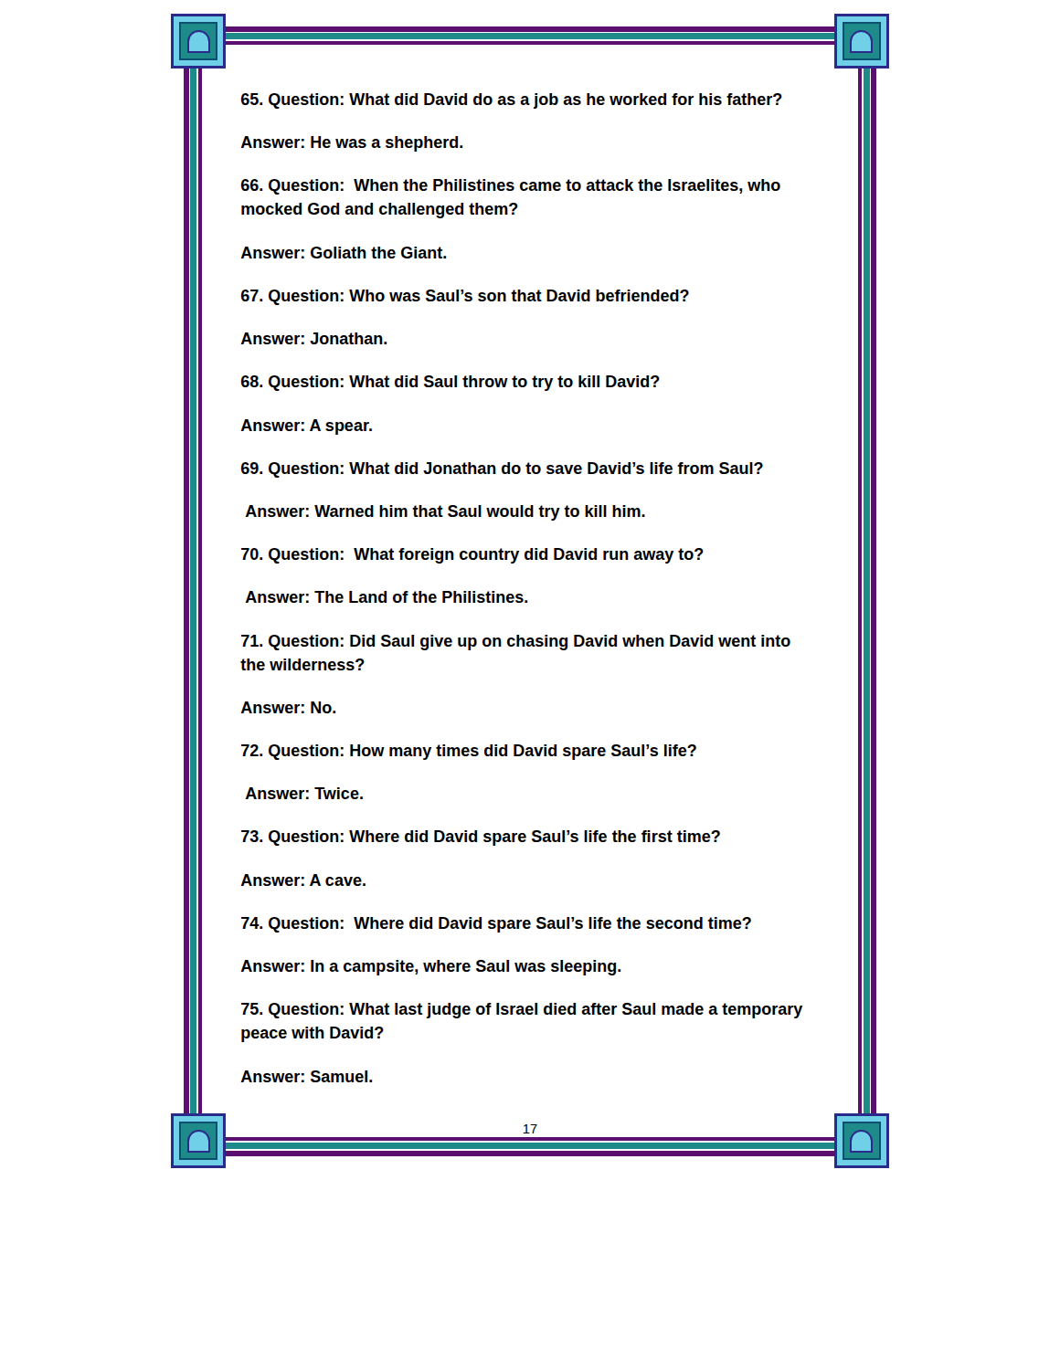65. Question: What did David do as a job as he worked for his father?
Answer: He was a shepherd.
66. Question: When the Philistines came to attack the Israelites, who mocked God and challenged them?
Answer: Goliath the Giant.
67. Question: Who was Saul’s son that David befriended?
Answer: Jonathan.
68. Question: What did Saul throw to try to kill David?
Answer: A spear.
69. Question: What did Jonathan do to save David’s life from Saul?
Answer: Warned him that Saul would try to kill him.
70. Question: What foreign country did David run away to?
Answer: The Land of the Philistines.
71. Question: Did Saul give up on chasing David when David went into the wilderness?
Answer: No.
72. Question: How many times did David spare Saul’s life?
Answer: Twice.
73. Question: Where did David spare Saul’s life the first time?
Answer: A cave.
74. Question: Where did David spare Saul’s life the second time?
Answer: In a campsite, where Saul was sleeping.
75. Question: What last judge of Israel died after Saul made a temporary peace with David?
Answer: Samuel.
17